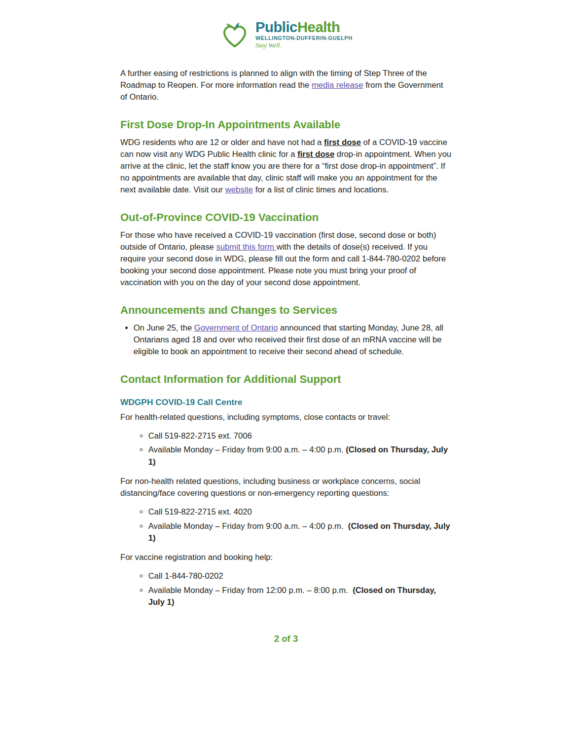Public Health
WELLINGTON-DUFFERIN-GUELPH
Stay Well.
A further easing of restrictions is planned to align with the timing of Step Three of the Roadmap to Reopen. For more information read the media release from the Government of Ontario.
First Dose Drop-In Appointments Available
WDG residents who are 12 or older and have not had a first dose of a COVID-19 vaccine can now visit any WDG Public Health clinic for a first dose drop-in appointment. When you arrive at the clinic, let the staff know you are there for a “first dose drop-in appointment”. If no appointments are available that day, clinic staff will make you an appointment for the next available date. Visit our website for a list of clinic times and locations.
Out-of-Province COVID-19 Vaccination
For those who have received a COVID-19 vaccination (first dose, second dose or both) outside of Ontario, please submit this form with the details of dose(s) received. If you require your second dose in WDG, please fill out the form and call 1-844-780-0202 before booking your second dose appointment. Please note you must bring your proof of vaccination with you on the day of your second dose appointment.
Announcements and Changes to Services
On June 25, the Government of Ontario announced that starting Monday, June 28, all Ontarians aged 18 and over who received their first dose of an mRNA vaccine will be eligible to book an appointment to receive their second ahead of schedule.
Contact Information for Additional Support
WDGPH COVID-19 Call Centre
For health-related questions, including symptoms, close contacts or travel:
Call 519-822-2715 ext. 7006
Available Monday – Friday from 9:00 a.m. – 4:00 p.m. (Closed on Thursday, July 1)
For non-health related questions, including business or workplace concerns, social distancing/face covering questions or non-emergency reporting questions:
Call 519-822-2715 ext. 4020
Available Monday – Friday from 9:00 a.m. – 4:00 p.m. (Closed on Thursday, July 1)
For vaccine registration and booking help:
Call 1-844-780-0202
Available Monday – Friday from 12:00 p.m. – 8:00 p.m. (Closed on Thursday, July 1)
2 of 3